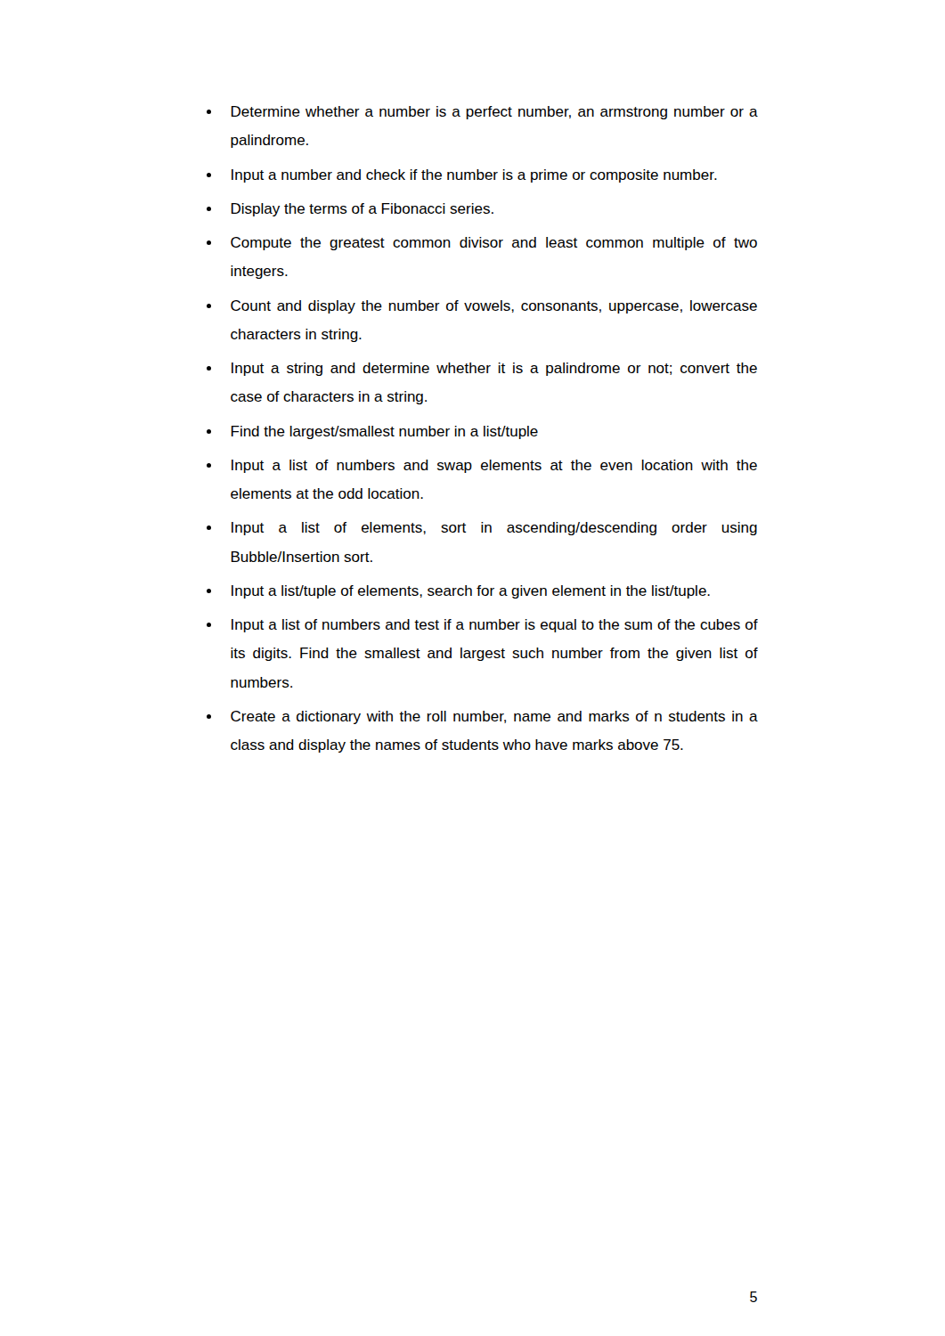Determine whether a number is a perfect number, an armstrong number or a palindrome.
Input a number and check if the number is a prime or composite number.
Display the terms of a Fibonacci series.
Compute the greatest common divisor and least common multiple of two integers.
Count and display the number of vowels, consonants, uppercase, lowercase characters in string.
Input a string and determine whether it is a palindrome or not; convert the case of characters in a string.
Find the largest/smallest number in a list/tuple
Input a list of numbers and swap elements at the even location with the elements at the odd location.
Input a list of elements, sort in ascending/descending order using Bubble/Insertion sort.
Input a list/tuple of elements, search for a given element in the list/tuple.
Input a list of numbers and test if a number is equal to the sum of the cubes of its digits. Find the smallest and largest such number from the given list of numbers.
Create a dictionary with the roll number, name and marks of n students in a class and display the names of students who have marks above 75.
5